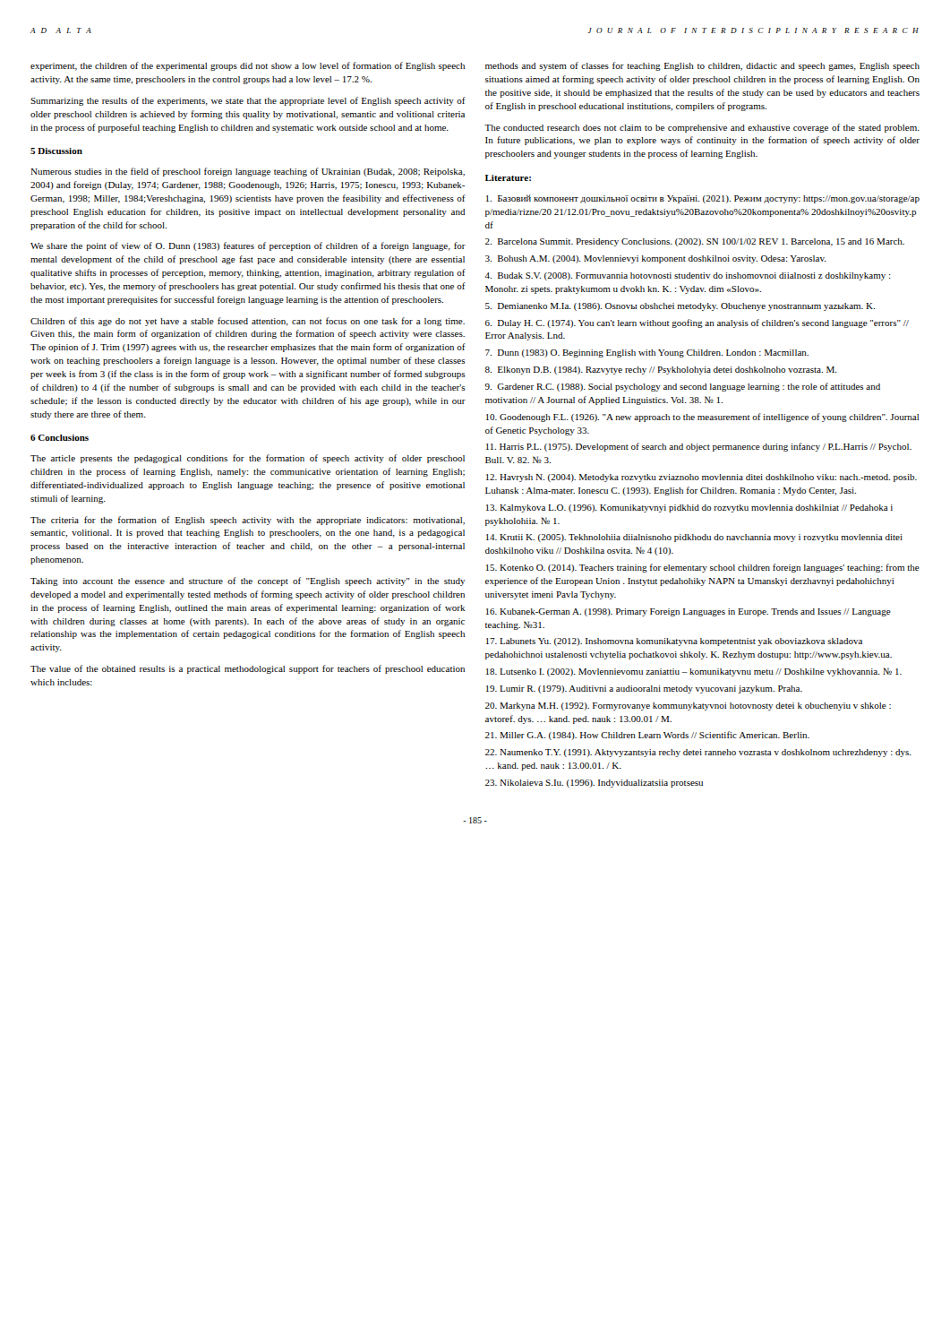A D A L T A
J O U R N A L O F I N T E R D I S C I P L I N A R Y R E S E A R C H
experiment, the children of the experimental groups did not show a low level of formation of English speech activity. At the same time, preschoolers in the control groups had a low level – 17.2 %.
Summarizing the results of the experiments, we state that the appropriate level of English speech activity of older preschool children is achieved by forming this quality by motivational, semantic and volitional criteria in the process of purposeful teaching English to children and systematic work outside school and at home.
5 Discussion
Numerous studies in the field of preschool foreign language teaching of Ukrainian (Budak, 2008; Reipolska, 2004) and foreign (Dulay, 1974; Gardener, 1988; Goodenough, 1926; Harris, 1975; Ionescu, 1993; Kubanek-German, 1998; Miller, 1984;Vereshchagina, 1969) scientists have proven the feasibility and effectiveness of preschool English education for children, its positive impact on intellectual development personality and preparation of the child for school.
We share the point of view of O. Dunn (1983) features of perception of children of a foreign language, for mental development of the child of preschool age fast pace and considerable intensity (there are essential qualitative shifts in processes of perception, memory, thinking, attention, imagination, arbitrary regulation of behavior, etc). Yes, the memory of preschoolers has great potential. Our study confirmed his thesis that one of the most important prerequisites for successful foreign language learning is the attention of preschoolers.
Children of this age do not yet have a stable focused attention, can not focus on one task for a long time. Given this, the main form of organization of children during the formation of speech activity were classes. The opinion of J. Trim (1997) agrees with us, the researcher emphasizes that the main form of organization of work on teaching preschoolers a foreign language is a lesson. However, the optimal number of these classes per week is from 3 (if the class is in the form of group work – with a significant number of formed subgroups of children) to 4 (if the number of subgroups is small and can be provided with each child in the teacher's schedule; if the lesson is conducted directly by the educator with children of his age group), while in our study there are three of them.
6 Conclusions
The article presents the pedagogical conditions for the formation of speech activity of older preschool children in the process of learning English, namely: the communicative orientation of learning English; differentiated-individualized approach to English language teaching; the presence of positive emotional stimuli of learning.
The criteria for the formation of English speech activity with the appropriate indicators: motivational, semantic, volitional. It is proved that teaching English to preschoolers, on the one hand, is a pedagogical process based on the interactive interaction of teacher and child, on the other – a personal-internal phenomenon.
Taking into account the essence and structure of the concept of "English speech activity" in the study developed a model and experimentally tested methods of forming speech activity of older preschool children in the process of learning English, outlined the main areas of experimental learning: organization of work with children during classes at home (with parents). In each of the above areas of study in an organic relationship was the implementation of certain pedagogical conditions for the formation of English speech activity.
The value of the obtained results is a practical methodological support for teachers of preschool education which includes:
methods and system of classes for teaching English to children, didactic and speech games, English speech situations aimed at forming speech activity of older preschool children in the process of learning English. On the positive side, it should be emphasized that the results of the study can be used by educators and teachers of English in preschool educational institutions, compilers of programs.
The conducted research does not claim to be comprehensive and exhaustive coverage of the stated problem. In future publications, we plan to explore ways of continuity in the formation of speech activity of older preschoolers and younger students in the process of learning English.
Literature:
1. Базовий компонент дошкільної освіти в Україні. (2021). Режим доступу: https://mon.gov.ua/storage/app/media/rizne/20 21/12.01/Pro_novu_redaktsiyu%20Bazovoho%20komponenta% 20doshkilnoyi%20osvity.pdf
2. Barcelona Summit. Presidency Conclusions. (2002). SN 100/1/02 REV 1. Barcelona, 15 and 16 March.
3. Bohush A.M. (2004). Movlennievyi komponent doshkilnoi osvity. Odesa: Yaroslav.
4. Budak S.V. (2008). Formuvannia hotovnosti studentiv do inshomovnoi diialnosti z doshkilnykamy : Monohr. zi spets. praktykumom u dvokh kn. K. : Vydav. dim «Slovo».
5. Demianenko M.Ia. (1986). Osnovы obshchei metodyky. Obuchenye ynostrannыm yazыkam. K.
6. Dulay H. C. (1974). You can't learn without goofing an analysis of children's second language "errors" // Error Analysis. Lnd.
7. Dunn (1983) O. Beginning English with Young Children. London : Macmillan.
8. Elkonyn D.B. (1984). Razvytye rechy // Psykholohyia detei doshkolnoho vozrasta. M.
9. Gardener R.C. (1988). Social psychology and second language learning : the role of attitudes and motivation // A Journal of Applied Linguistics. Vol. 38. № 1.
10. Goodenough F.L. (1926). "A new approach to the measurement of intelligence of young children". Journal of Genetic Psychology 33.
11. Harris P.L. (1975). Development of search and object permanence during infancy / P.L.Harris // Psychol. Bull. V. 82. № 3.
12. Havrysh N. (2004). Metodyka rozvytku zviaznoho movlennia ditei doshkilnoho viku: nach.-metod. posib. Luhansk : Alma-mater. Ionescu C. (1993). English for Children. Romania : Mydo Center, Jasi.
13. Kalmykova L.O. (1996). Komunikatyvnyi pidkhid do rozvytku movlennia doshkilniat // Pedahoka i psykholohiia. № 1.
14. Krutii K. (2005). Tekhnolohiia diialnisnoho pidkhodu do navchannia movy i rozvytku movlennia ditei doshkilnoho viku // Doshkilna osvita. № 4 (10).
15. Kotenko O. (2014). Teachers training for elementary school children foreign languages' teaching: from the experience of the European Union . Instytut pedahohiky NAPN ta Umanskyi derzhavnyi pedahohichnyi universytet imeni Pavla Tychyny.
16. Kubanek-German A. (1998). Primary Foreign Languages in Europe. Trends and Issues // Language teaching. №31.
17. Labunets Yu. (2012). Inshomovna komunikatyvna kompetentnist yak oboviazkova skladova pedahohichnoi ustalenosti vchytelia pochatkovoi shkoly. K. Rezhym dostupu: http://www.psyh.kiev.ua.
18. Lutsenko I. (2002). Movlennievomu zaniattiu – komunikatyvnu metu // Doshkilne vykhovannia. № 1.
19. Lumir R. (1979). Auditivni a audiooralni metody vyucovani jazykum. Praha.
20. Markyna M.H. (1992). Formyrovanye kommunykatyvnoi hotovnosty detei k obuchenyiu v shkole : avtoref. dys. … kand. ped. nauk : 13.00.01 / M.
21. Miller G.A. (1984). How Children Learn Words // Scientific American. Berlin.
22. Naumenko T.Y. (1991). Aktyvyzantsyia rechy detei ranneho vozrasta v doshkolnom uchrezhdenyy : dys. … kand. ped. nauk : 13.00.01. / K.
23. Nikolaieva S.Iu. (1996). Indyvidualizatsiia protsesu
- 185 -